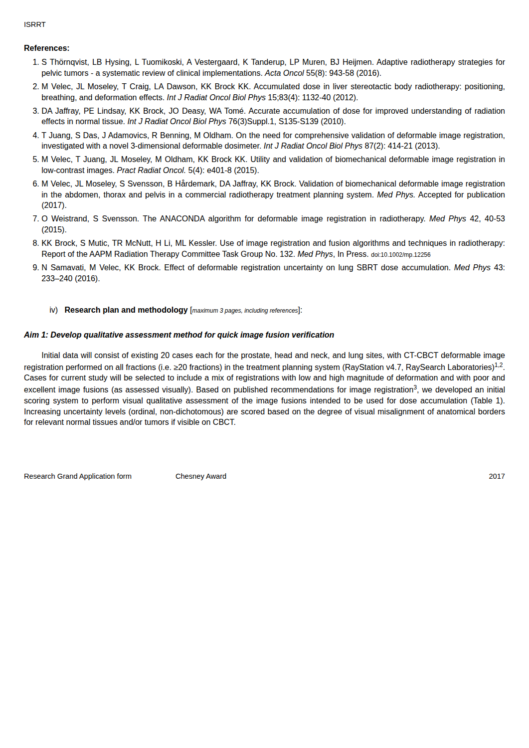ISRRT
References:
S Thörnqvist, LB Hysing, L Tuomikoski, A Vestergaard, K Tanderup, LP Muren, BJ Heijmen. Adaptive radiotherapy strategies for pelvic tumors - a systematic review of clinical implementations. Acta Oncol 55(8): 943-58 (2016).
M Velec, JL Moseley, T Craig, LA Dawson, KK Brock KK. Accumulated dose in liver stereotactic body radiotherapy: positioning, breathing, and deformation effects. Int J Radiat Oncol Biol Phys 15;83(4): 1132-40 (2012).
DA Jaffray, PE Lindsay, KK Brock, JO Deasy, WA Tomé. Accurate accumulation of dose for improved understanding of radiation effects in normal tissue. Int J Radiat Oncol Biol Phys 76(3)Suppl.1, S135-S139 (2010).
T Juang, S Das, J Adamovics, R Benning, M Oldham. On the need for comprehensive validation of deformable image registration, investigated with a novel 3-dimensional deformable dosimeter. Int J Radiat Oncol Biol Phys 87(2): 414-21 (2013).
M Velec, T Juang, JL Moseley, M Oldham, KK Brock KK. Utility and validation of biomechanical deformable image registration in low-contrast images. Pract Radiat Oncol. 5(4): e401-8 (2015).
M Velec, JL Moseley, S Svensson, B Hårdemark, DA Jaffray, KK Brock. Validation of biomechanical deformable image registration in the abdomen, thorax and pelvis in a commercial radiotherapy treatment planning system. Med Phys. Accepted for publication (2017).
O Weistrand, S Svensson. The ANACONDA algorithm for deformable image registration in radiotherapy. Med Phys 42, 40-53 (2015).
KK Brock, S Mutic, TR McNutt, H Li, ML Kessler. Use of image registration and fusion algorithms and techniques in radiotherapy: Report of the AAPM Radiation Therapy Committee Task Group No. 132. Med Phys, In Press. doi:10.1002/mp.12256
N Samavati, M Velec, KK Brock. Effect of deformable registration uncertainty on lung SBRT dose accumulation. Med Phys 43: 233–240 (2016).
iv) Research plan and methodology [maximum 3 pages, including references]:
Aim 1: Develop qualitative assessment method for quick image fusion verification
Initial data will consist of existing 20 cases each for the prostate, head and neck, and lung sites, with CT-CBCT deformable image registration performed on all fractions (i.e. ≥20 fractions) in the treatment planning system (RayStation v4.7, RaySearch Laboratories)1,2. Cases for current study will be selected to include a mix of registrations with low and high magnitude of deformation and with poor and excellent image fusions (as assessed visually). Based on published recommendations for image registration3, we developed an initial scoring system to perform visual qualitative assessment of the image fusions intended to be used for dose accumulation (Table 1). Increasing uncertainty levels (ordinal, non-dichotomous) are scored based on the degree of visual misalignment of anatomical borders for relevant normal tissues and/or tumors if visible on CBCT.
Research Grand Application form Chesney Award 2017